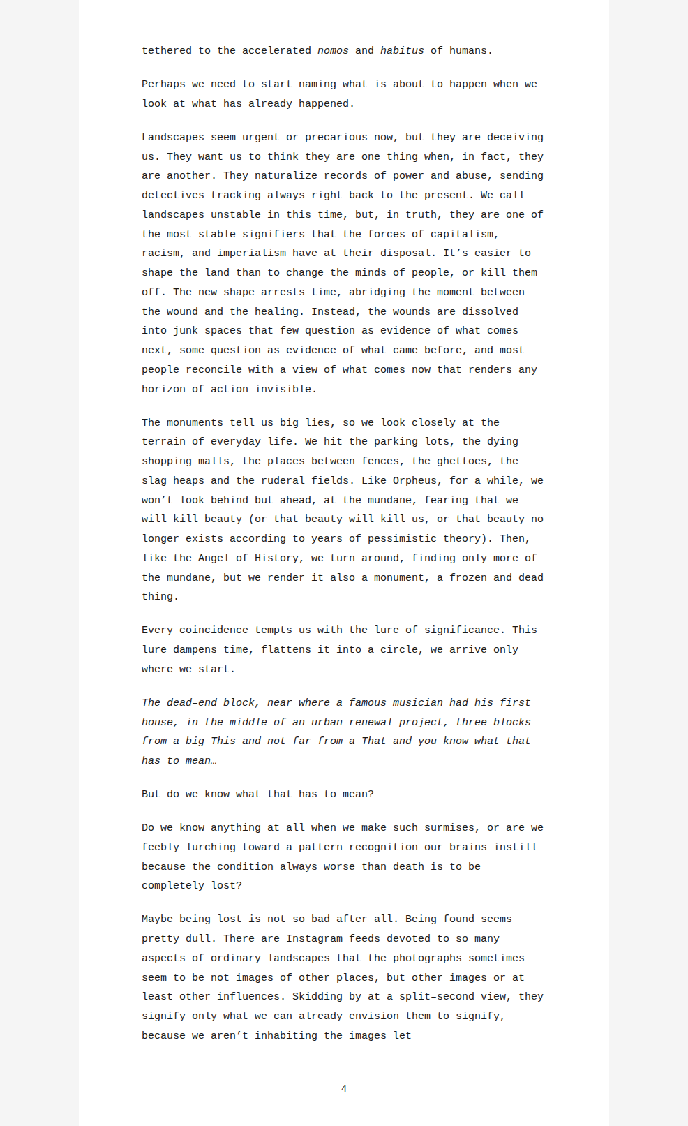tethered to the accelerated nomos and habitus of humans.
Perhaps we need to start naming what is about to happen when we look at what has already happened.
Landscapes seem urgent or precarious now, but they are deceiving us. They want us to think they are one thing when, in fact, they are another. They naturalize records of power and abuse, sending detectives tracking always right back to the present. We call landscapes unstable in this time, but, in truth, they are one of the most stable signifiers that the forces of capitalism, racism, and imperialism have at their disposal. It’s easier to shape the land than to change the minds of people, or kill them off. The new shape arrests time, abridging the moment between the wound and the healing. Instead, the wounds are dissolved into junk spaces that few question as evidence of what comes next, some question as evidence of what came before, and most people reconcile with a view of what comes now that renders any horizon of action invisible.
The monuments tell us big lies, so we look closely at the terrain of everyday life. We hit the parking lots, the dying shopping malls, the places between fences, the ghettoes, the slag heaps and the ruderal fields. Like Orpheus, for a while, we won’t look behind but ahead, at the mundane, fearing that we will kill beauty (or that beauty will kill us, or that beauty no longer exists according to years of pessimistic theory). Then, like the Angel of History, we turn around, finding only more of the mundane, but we render it also a monument, a frozen and dead thing.
Every coincidence tempts us with the lure of significance. This lure dampens time, flattens it into a circle, we arrive only where we start.
The dead–end block, near where a famous musician had his first house, in the middle of an urban renewal project, three blocks from a big This and not far from a That and you know what that has to mean…
But do we know what that has to mean?
Do we know anything at all when we make such surmises, or are we feebly lurching toward a pattern recognition our brains instill because the condition always worse than death is to be completely lost?
Maybe being lost is not so bad after all. Being found seems pretty dull. There are Instagram feeds devoted to so many aspects of ordinary landscapes that the photographs sometimes seem to be not images of other places, but other images or at least other influences. Skidding by at a split–second view, they signify only what we can already envision them to signify, because we aren’t inhabiting the images let
4